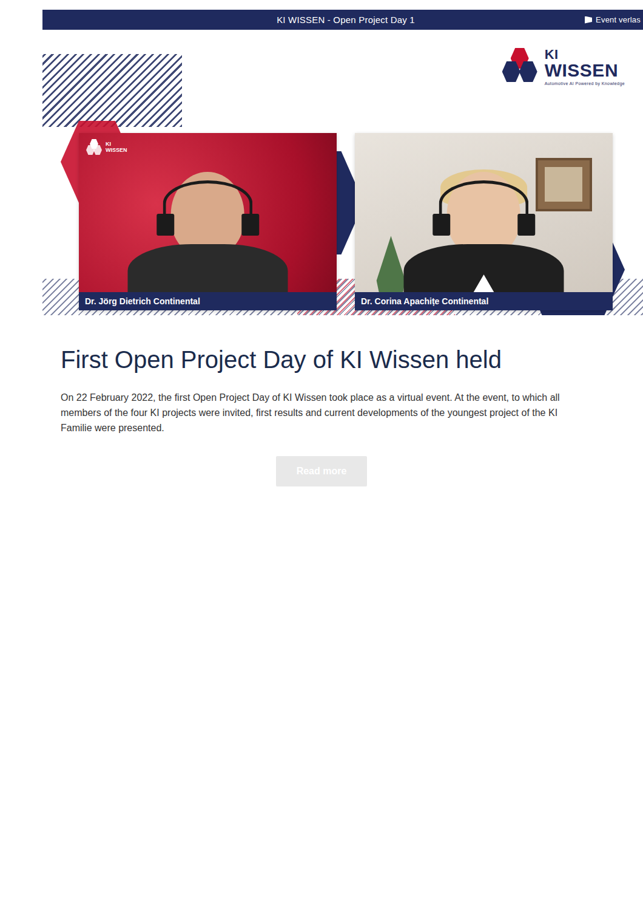KI WISSEN - Open Project Day 1 Event verlas
KI
WISSEN
Automotive AI Powered by Knowledge
KI
WISSEN
Dr. Jörg Dietrich Continental
Dr. Corina Apachițe Continental
First Open Project Day of KI Wissen held
On 22 February 2022, the first Open Project Day of KI Wissen took place as a virtual event. At the event, to which all members of the four KI projects were invited, first results and current developments of the youngest project of the KI Familie were presented.
Read more